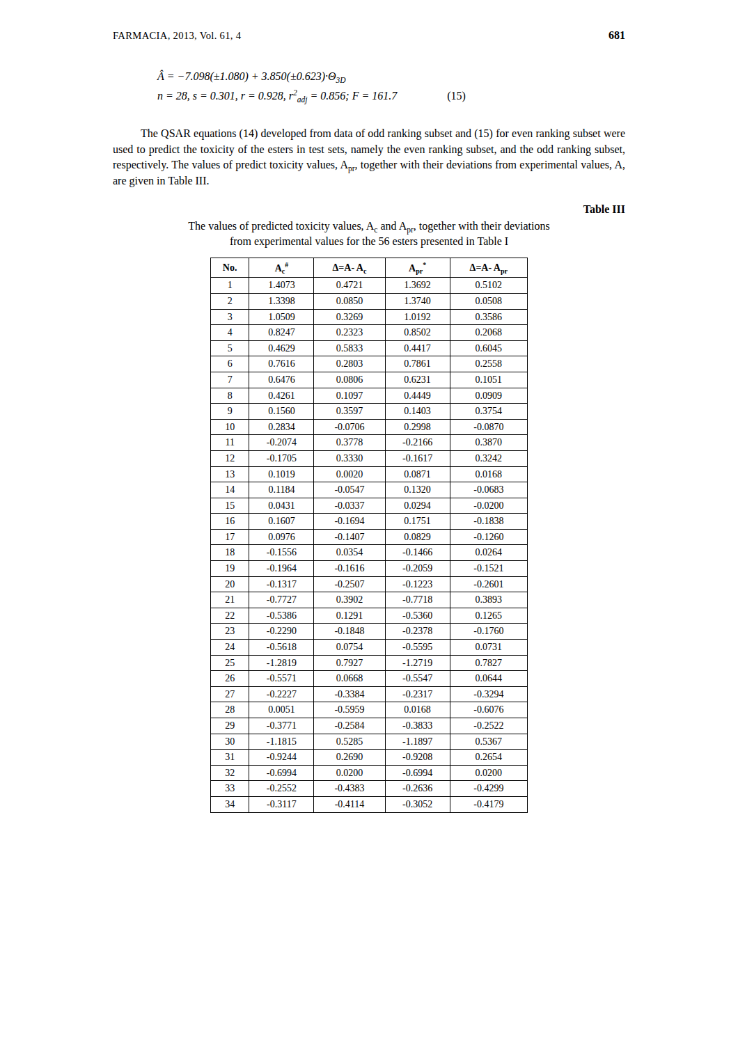FARMACIA, 2013, Vol. 61, 4 681
Â = −7.098(±1.080) + 3.850(±0.623)·Θ3D
n = 28, s = 0.301, r = 0.928, r2adj = 0.856; F = 161.7 (15)
The QSAR equations (14) developed from data of odd ranking subset and (15) for even ranking subset were used to predict the toxicity of the esters in test sets, namely the even ranking subset, and the odd ranking subset, respectively. The values of predict toxicity values, Apr, together with their deviations from experimental values, A, are given in Table III.
Table III
The values of predicted toxicity values, Ac and Apr, together with their deviations
from experimental values for the 56 esters presented in Table I
| No. | A c # | Δ=A- A c | A pr * | Δ=A- A pr |
| --- | --- | --- | --- | --- |
| 1 | 1.4073 | 0.4721 | 1.3692 | 0.5102 |
| 2 | 1.3398 | 0.0850 | 1.3740 | 0.0508 |
| 3 | 1.0509 | 0.3269 | 1.0192 | 0.3586 |
| 4 | 0.8247 | 0.2323 | 0.8502 | 0.2068 |
| 5 | 0.4629 | 0.5833 | 0.4417 | 0.6045 |
| 6 | 0.7616 | 0.2803 | 0.7861 | 0.2558 |
| 7 | 0.6476 | 0.0806 | 0.6231 | 0.1051 |
| 8 | 0.4261 | 0.1097 | 0.4449 | 0.0909 |
| 9 | 0.1560 | 0.3597 | 0.1403 | 0.3754 |
| 10 | 0.2834 | -0.0706 | 0.2998 | -0.0870 |
| 11 | -0.2074 | 0.3778 | -0.2166 | 0.3870 |
| 12 | -0.1705 | 0.3330 | -0.1617 | 0.3242 |
| 13 | 0.1019 | 0.0020 | 0.0871 | 0.0168 |
| 14 | 0.1184 | -0.0547 | 0.1320 | -0.0683 |
| 15 | 0.0431 | -0.0337 | 0.0294 | -0.0200 |
| 16 | 0.1607 | -0.1694 | 0.1751 | -0.1838 |
| 17 | 0.0976 | -0.1407 | 0.0829 | -0.1260 |
| 18 | -0.1556 | 0.0354 | -0.1466 | 0.0264 |
| 19 | -0.1964 | -0.1616 | -0.2059 | -0.1521 |
| 20 | -0.1317 | -0.2507 | -0.1223 | -0.2601 |
| 21 | -0.7727 | 0.3902 | -0.7718 | 0.3893 |
| 22 | -0.5386 | 0.1291 | -0.5360 | 0.1265 |
| 23 | -0.2290 | -0.1848 | -0.2378 | -0.1760 |
| 24 | -0.5618 | 0.0754 | -0.5595 | 0.0731 |
| 25 | -1.2819 | 0.7927 | -1.2719 | 0.7827 |
| 26 | -0.5571 | 0.0668 | -0.5547 | 0.0644 |
| 27 | -0.2227 | -0.3384 | -0.2317 | -0.3294 |
| 28 | 0.0051 | -0.5959 | 0.0168 | -0.6076 |
| 29 | -0.3771 | -0.2584 | -0.3833 | -0.2522 |
| 30 | -1.1815 | 0.5285 | -1.1897 | 0.5367 |
| 31 | -0.9244 | 0.2690 | -0.9208 | 0.2654 |
| 32 | -0.6994 | 0.0200 | -0.6994 | 0.0200 |
| 33 | -0.2552 | -0.4383 | -0.2636 | -0.4299 |
| 34 | -0.3117 | -0.4114 | -0.3052 | -0.4179 |